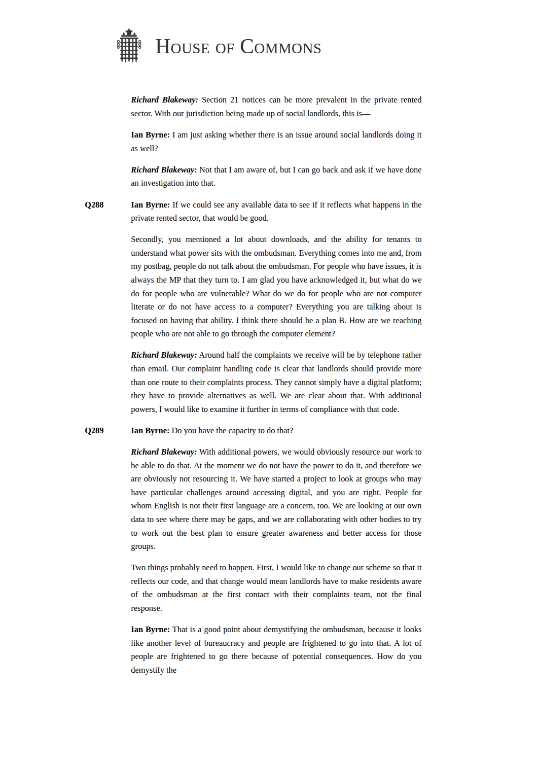House of Commons
Richard Blakeway: Section 21 notices can be more prevalent in the private rented sector. With our jurisdiction being made up of social landlords, this is—
Ian Byrne: I am just asking whether there is an issue around social landlords doing it as well?
Richard Blakeway: Not that I am aware of, but I can go back and ask if we have done an investigation into that.
Q288
Ian Byrne: If we could see any available data to see if it reflects what happens in the private rented sector, that would be good.
Secondly, you mentioned a lot about downloads, and the ability for tenants to understand what power sits with the ombudsman. Everything comes into me and, from my postbag, people do not talk about the ombudsman. For people who have issues, it is always the MP that they turn to. I am glad you have acknowledged it, but what do we do for people who are vulnerable? What do we do for people who are not computer literate or do not have access to a computer? Everything you are talking about is focused on having that ability. I think there should be a plan B. How are we reaching people who are not able to go through the computer element?
Richard Blakeway: Around half the complaints we receive will be by telephone rather than email. Our complaint handling code is clear that landlords should provide more than one route to their complaints process. They cannot simply have a digital platform; they have to provide alternatives as well. We are clear about that. With additional powers, I would like to examine it further in terms of compliance with that code.
Q289
Ian Byrne: Do you have the capacity to do that?
Richard Blakeway: With additional powers, we would obviously resource our work to be able to do that. At the moment we do not have the power to do it, and therefore we are obviously not resourcing it. We have started a project to look at groups who may have particular challenges around accessing digital, and you are right. People for whom English is not their first language are a concern, too. We are looking at our own data to see where there may be gaps, and we are collaborating with other bodies to try to work out the best plan to ensure greater awareness and better access for those groups.
Two things probably need to happen. First, I would like to change our scheme so that it reflects our code, and that change would mean landlords have to make residents aware of the ombudsman at the first contact with their complaints team, not the final response.
Ian Byrne: That is a good point about demystifying the ombudsman, because it looks like another level of bureaucracy and people are frightened to go into that. A lot of people are frightened to go there because of potential consequences. How do you demystify the